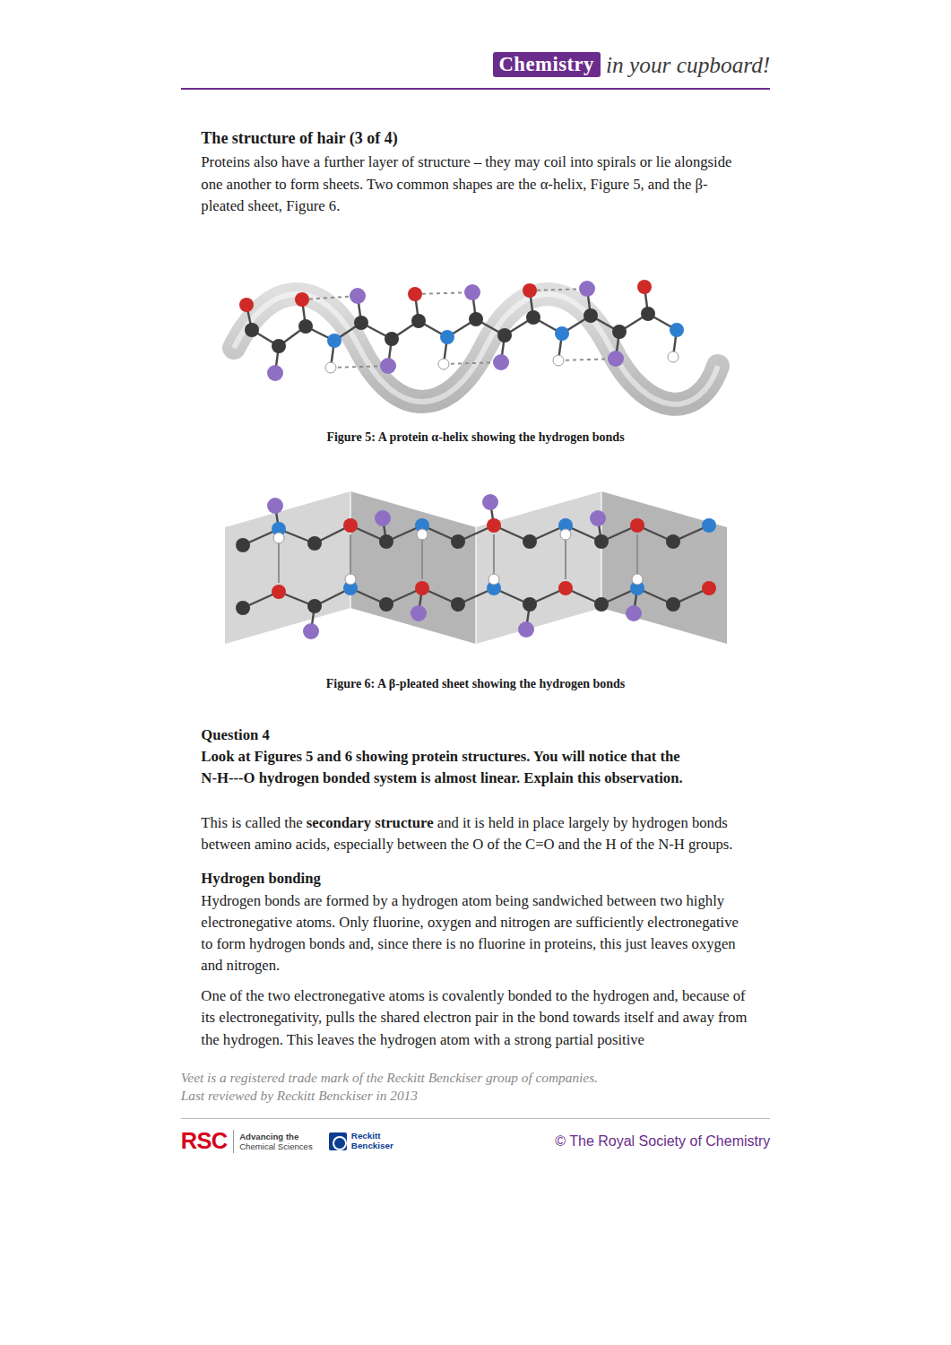Chemistry in your cupboard!
The structure of hair (3 of 4)
Proteins also have a further layer of structure – they may coil into spirals or lie alongside one another to form sheets. Two common shapes are the α-helix, Figure 5, and the β-pleated sheet, Figure 6.
Figure 5: A protein α-helix showing the hydrogen bonds
Figure 6: A β-pleated sheet showing the hydrogen bonds
Question 4
Look at Figures 5 and 6 showing protein structures. You will notice that the
N-H---O hydrogen bonded system is almost linear. Explain this observation.
This is called the secondary structure and it is held in place largely by hydrogen bonds between amino acids, especially between the O of the C=O and the H of the N-H groups.
Hydrogen bonding
Hydrogen bonds are formed by a hydrogen atom being sandwiched between two highly electronegative atoms. Only fluorine, oxygen and nitrogen are sufficiently electronegative to form hydrogen bonds and, since there is no fluorine in proteins, this just leaves oxygen and nitrogen.
One of the two electronegative atoms is covalently bonded to the hydrogen and, because of its electronegativity, pulls the shared electron pair in the bond towards itself and away from the hydrogen. This leaves the hydrogen atom with a strong partial positive
Veet is a registered trade mark of the Reckitt Benckiser group of companies.
Last reviewed by Reckitt Benckiser in 2013
RSC Advancing the
Chemical Sciences
Reckitt
Benckiser
© The Royal Society of Chemistry